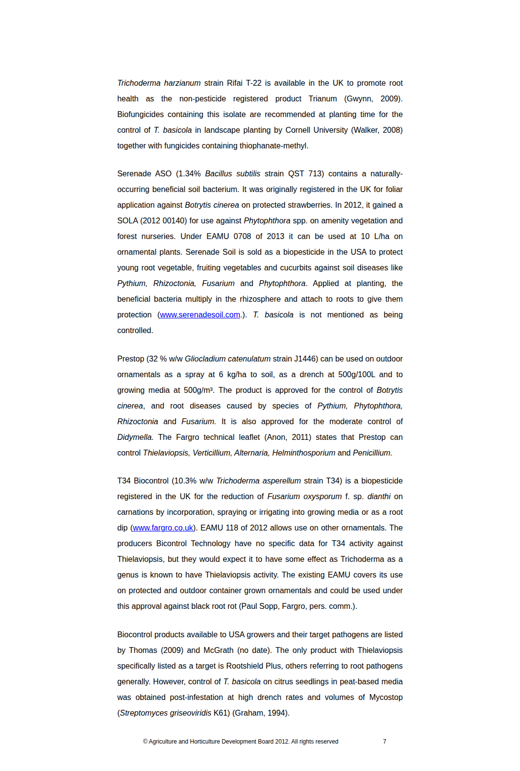Trichoderma harzianum strain Rifai T-22 is available in the UK to promote root health as the non-pesticide registered product Trianum (Gwynn, 2009). Biofungicides containing this isolate are recommended at planting time for the control of T. basicola in landscape planting by Cornell University (Walker, 2008) together with fungicides containing thiophanate-methyl.
Serenade ASO (1.34% Bacillus subtilis strain QST 713) contains a naturally-occurring beneficial soil bacterium. It was originally registered in the UK for foliar application against Botrytis cinerea on protected strawberries. In 2012, it gained a SOLA (2012 00140) for use against Phytophthora spp. on amenity vegetation and forest nurseries. Under EAMU 0708 of 2013 it can be used at 10 L/ha on ornamental plants. Serenade Soil is sold as a biopesticide in the USA to protect young root vegetable, fruiting vegetables and cucurbits against soil diseases like Pythium, Rhizoctonia, Fusarium and Phytophthora. Applied at planting, the beneficial bacteria multiply in the rhizosphere and attach to roots to give them protection (www.serenadesoil.com.). T. basicola is not mentioned as being controlled.
Prestop (32 % w/w Gliocladium catenulatum strain J1446) can be used on outdoor ornamentals as a spray at 6 kg/ha to soil, as a drench at 500g/100L and to growing media at 500g/m³. The product is approved for the control of Botrytis cinerea, and root diseases caused by species of Pythium, Phytophthora, Rhizoctonia and Fusarium. It is also approved for the moderate control of Didymella. The Fargro technical leaflet (Anon, 2011) states that Prestop can control Thielaviopsis, Verticillium, Alternaria, Helminthosporium and Penicillium.
T34 Biocontrol (10.3% w/w Trichoderma asperellum strain T34) is a biopesticide registered in the UK for the reduction of Fusarium oxysporum f. sp. dianthi on carnations by incorporation, spraying or irrigating into growing media or as a root dip (www.fargro.co.uk). EAMU 118 of 2012 allows use on other ornamentals. The producers Bicontrol Technology have no specific data for T34 activity against Thielaviopsis, but they would expect it to have some effect as Trichoderma as a genus is known to have Thielaviopsis activity. The existing EAMU covers its use on protected and outdoor container grown ornamentals and could be used under this approval against black root rot (Paul Sopp, Fargro, pers. comm.).
Biocontrol products available to USA growers and their target pathogens are listed by Thomas (2009) and McGrath (no date). The only product with Thielaviopsis specifically listed as a target is Rootshield Plus, others referring to root pathogens generally. However, control of T. basicola on citrus seedlings in peat-based media was obtained post-infestation at high drench rates and volumes of Mycostop (Streptomyces griseoviridis K61) (Graham, 1994).
© Agriculture and Horticulture Development Board 2012. All rights reserved 7